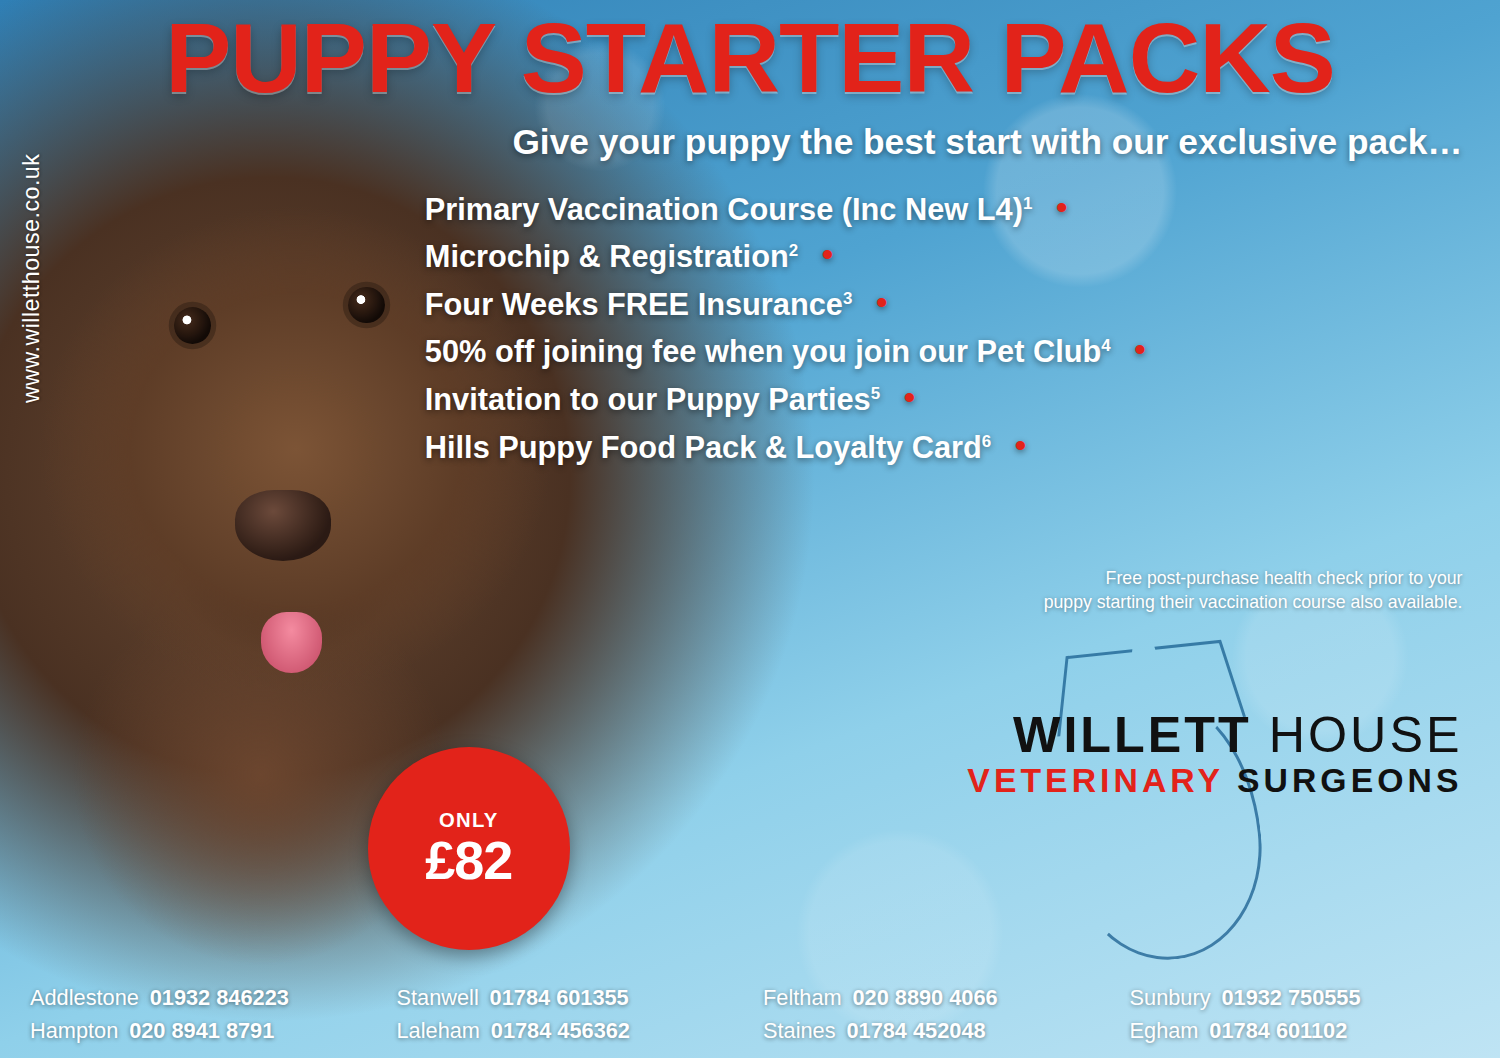www.willetthouse.co.uk
Puppy Starter Packs
Give your puppy the best start with our exclusive pack…
•Primary Vaccination Course (Inc New L4)1
•Microchip & Registration2
•Four Weeks FREE Insurance3
•50% off joining fee when you join our Pet Club4
•Invitation to our Puppy Parties5
•Hills Puppy Food Pack & Loyalty Card6
Free post-purchase health check prior to your
puppy starting their vaccination course also available.
Only £82
WILLETT HOUSE
VETERINARY SURGEONS
Addlestone 01932 846223
Stanwell 01784 601355
Feltham 020 8890 4066
Sunbury 01932 750555
Hampton 020 8941 8791
Laleham 01784 456362
Staines 01784 452048
Egham 01784 601102